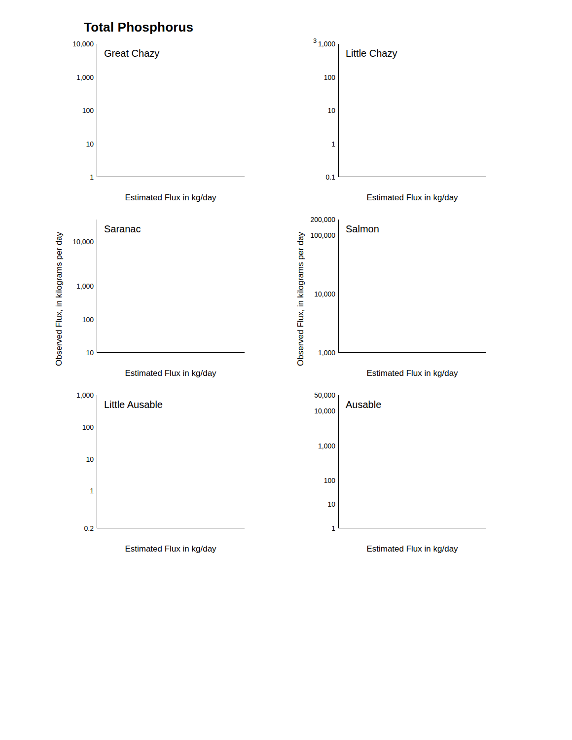Total Phosphorus
Observed Flux, in kilograms per day
10,000 1,000 100 10 1
Great Chazy
Estimated Flux in kg/day
Observed Flux, in kilograms per day
1,000 100 10 1 0.1
Little Chazy
3
Estimated Flux in kg/day
Observed Flux, in kilograms per day
10,000 1,000 100 10
Saranac
Estimated Flux in kg/day
Observed Flux, in kilograms per day
200,000 100,000 10,000 1,000
Salmon
Estimated Flux in kg/day
Observed Flux, in kilograms per day
1,000 100 10 1 0.2
Little Ausable
Estimated Flux in kg/day
Observed Flux, in kilograms per day
50,000 10,000 1,000 100 10 1
Ausable
Estimated Flux in kg/day